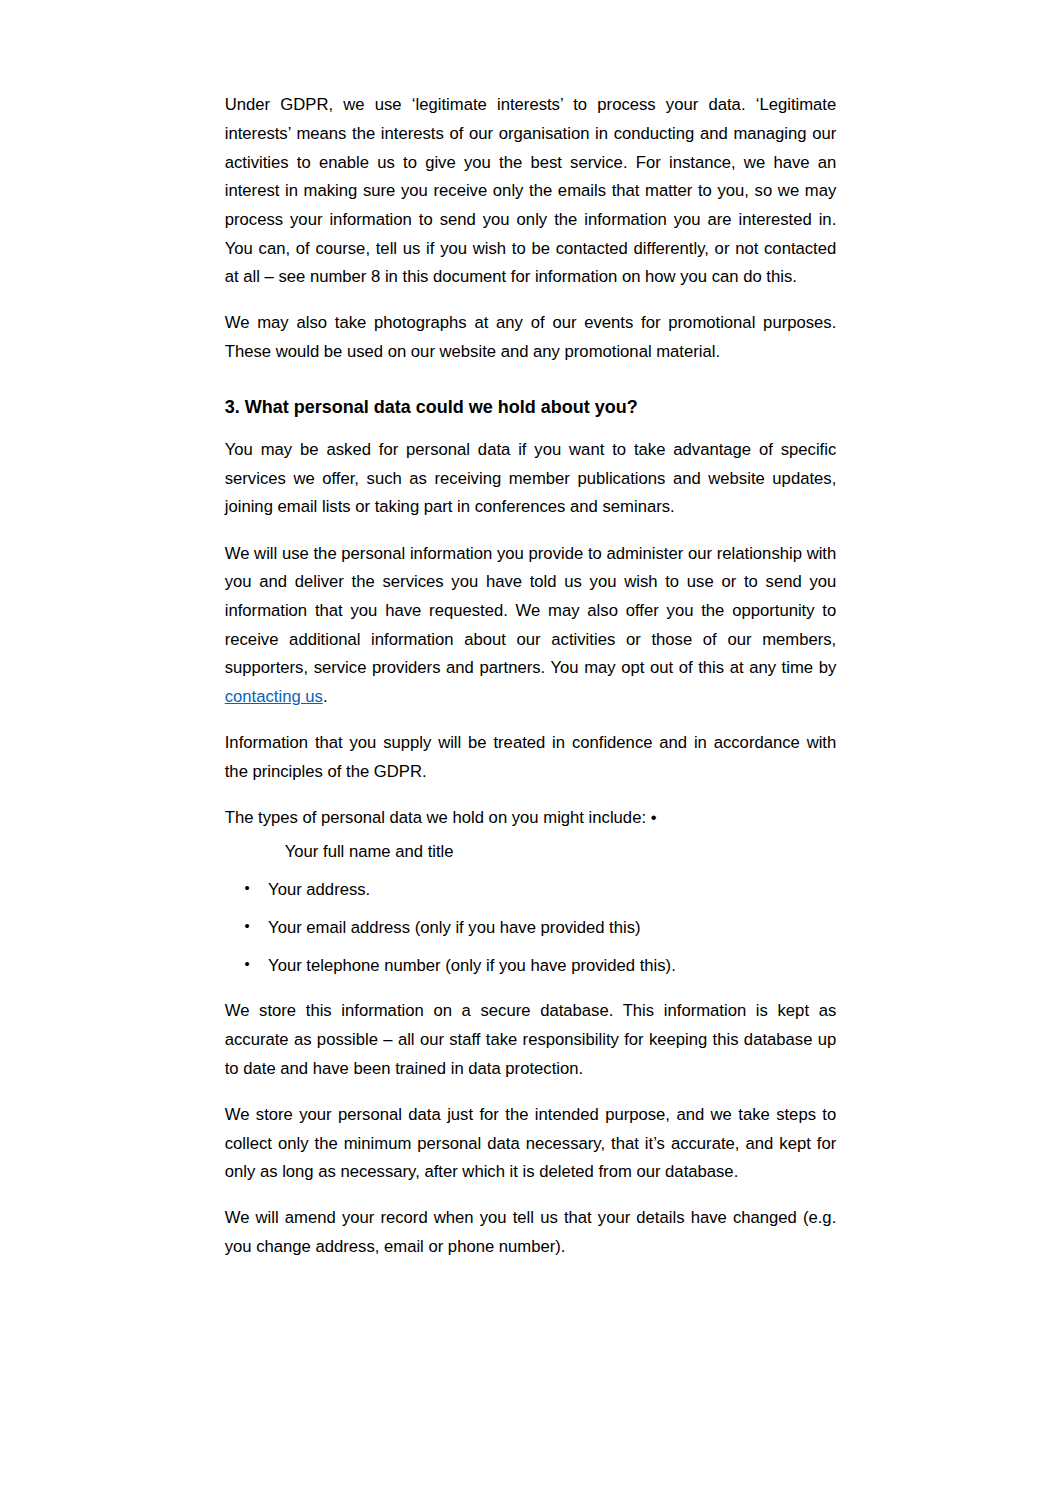Under GDPR, we use ‘legitimate interests’ to process your data. ‘Legitimate interests’ means the interests of our organisation in conducting and managing our activities to enable us to give you the best service. For instance, we have an interest in making sure you receive only the emails that matter to you, so we may process your information to send you only the information you are interested in. You can, of course, tell us if you wish to be contacted differently, or not contacted at all – see number 8 in this document for information on how you can do this.
We may also take photographs at any of our events for promotional purposes. These would be used on our website and any promotional material.
3. What personal data could we hold about you?
You may be asked for personal data if you want to take advantage of specific services we offer, such as receiving member publications and website updates, joining email lists or taking part in conferences and seminars.
We will use the personal information you provide to administer our relationship with you and deliver the services you have told us you wish to use or to send you information that you have requested. We may also offer you the opportunity to receive additional information about our activities or those of our members, supporters, service providers and partners. You may opt out of this at any time by contacting us.
Information that you supply will be treated in confidence and in accordance with the principles of the GDPR.
The types of personal data we hold on you might include: •
Your full name and title
Your address.
Your email address (only if you have provided this)
Your telephone number (only if you have provided this).
We store this information on a secure database. This information is kept as accurate as possible – all our staff take responsibility for keeping this database up to date and have been trained in data protection.
We store your personal data just for the intended purpose, and we take steps to collect only the minimum personal data necessary, that it’s accurate, and kept for only as long as necessary, after which it is deleted from our database.
We will amend your record when you tell us that your details have changed (e.g. you change address, email or phone number).